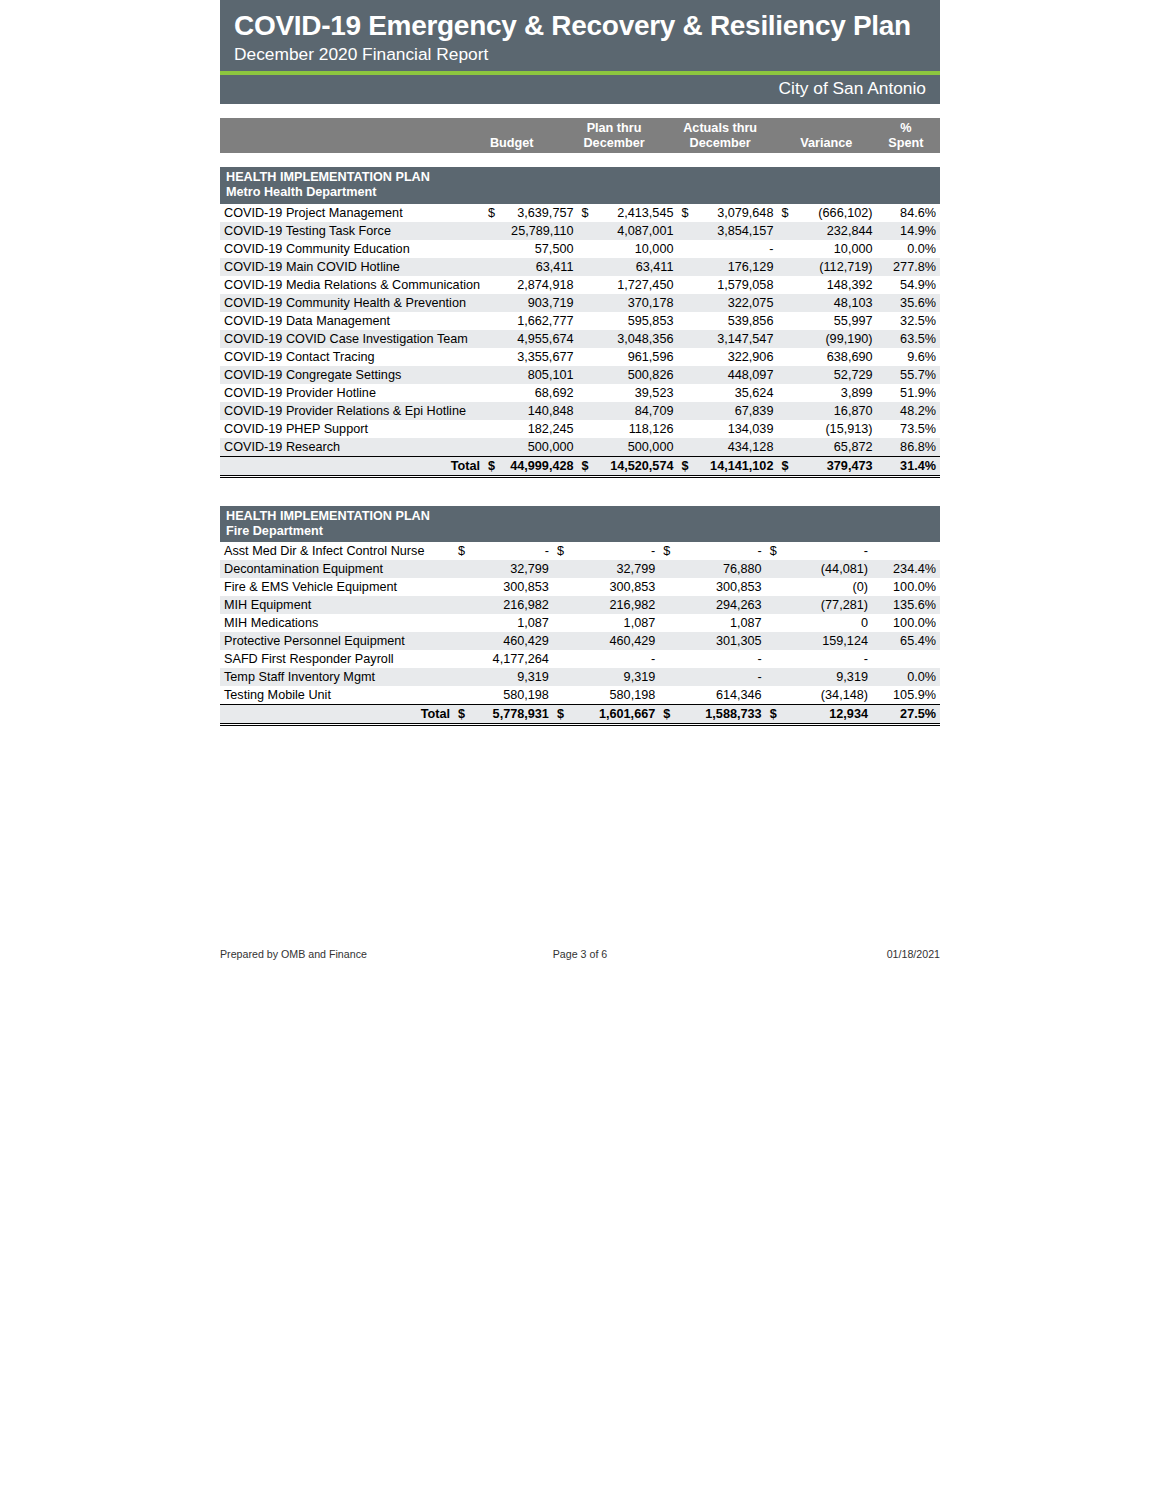COVID-19 Emergency & Recovery & Resiliency Plan
December 2020 Financial Report
City of San Antonio
| | | Budget | | Plan thru December | | Actuals thru December | | Variance | % Spent |
| HEALTH IMPLEMENTATION PLAN Metro Health Department |
| COVID-19 Project Management | $ | 3,639,757 | $ | 2,413,545 | $ | 3,079,648 | $ | (666,102) | 84.6% |
| COVID-19 Testing Task Force | | 25,789,110 | | 4,087,001 | | 3,854,157 | | 232,844 | 14.9% |
| COVID-19 Community Education | | 57,500 | | 10,000 | | - | | 10,000 | 0.0% |
| COVID-19 Main COVID Hotline | | 63,411 | | 63,411 | | 176,129 | | (112,719) | 277.8% |
| COVID-19 Media Relations & Communication | | 2,874,918 | | 1,727,450 | | 1,579,058 | | 148,392 | 54.9% |
| COVID-19 Community Health & Prevention | | 903,719 | | 370,178 | | 322,075 | | 48,103 | 35.6% |
| COVID-19 Data Management | | 1,662,777 | | 595,853 | | 539,856 | | 55,997 | 32.5% |
| COVID-19 COVID Case Investigation Team | | 4,955,674 | | 3,048,356 | | 3,147,547 | | (99,190) | 63.5% |
| COVID-19 Contact Tracing | | 3,355,677 | | 961,596 | | 322,906 | | 638,690 | 9.6% |
| COVID-19 Congregate Settings | | 805,101 | | 500,826 | | 448,097 | | 52,729 | 55.7% |
| COVID-19 Provider Hotline | | 68,692 | | 39,523 | | 35,624 | | 3,899 | 51.9% |
| COVID-19 Provider Relations & Epi Hotline | | 140,848 | | 84,709 | | 67,839 | | 16,870 | 48.2% |
| COVID-19 PHEP Support | | 182,245 | | 118,126 | | 134,039 | | (15,913) | 73.5% |
| COVID-19 Research | | 500,000 | | 500,000 | | 434,128 | | 65,872 | 86.8% |
| Total | $ | 44,999,428 | $ | 14,520,574 | $ | 14,141,102 | $ | 379,473 | 31.4% |
| HEALTH IMPLEMENTATION PLAN Fire Department |
| Asst Med Dir & Infect Control Nurse | $ | - | $ | - | $ | - | $ | - | |
| Decontamination Equipment | | 32,799 | | 32,799 | | 76,880 | | (44,081) | 234.4% |
| Fire & EMS Vehicle Equipment | | 300,853 | | 300,853 | | 300,853 | | (0) | 100.0% |
| MIH Equipment | | 216,982 | | 216,982 | | 294,263 | | (77,281) | 135.6% |
| MIH Medications | | 1,087 | | 1,087 | | 1,087 | | 0 | 100.0% |
| Protective Personnel Equipment | | 460,429 | | 460,429 | | 301,305 | | 159,124 | 65.4% |
| SAFD First Responder Payroll | | 4,177,264 | | - | | - | | - | |
| Temp Staff Inventory Mgmt | | 9,319 | | 9,319 | | - | | 9,319 | 0.0% |
| Testing Mobile Unit | | 580,198 | | 580,198 | | 614,346 | | (34,148) | 105.9% |
| Total | $ | 5,778,931 | $ | 1,601,667 | $ | 1,588,733 | $ | 12,934 | 27.5% |
| Prepared by OMB and Finance | Page 3 of 6 | 01/18/2021 |